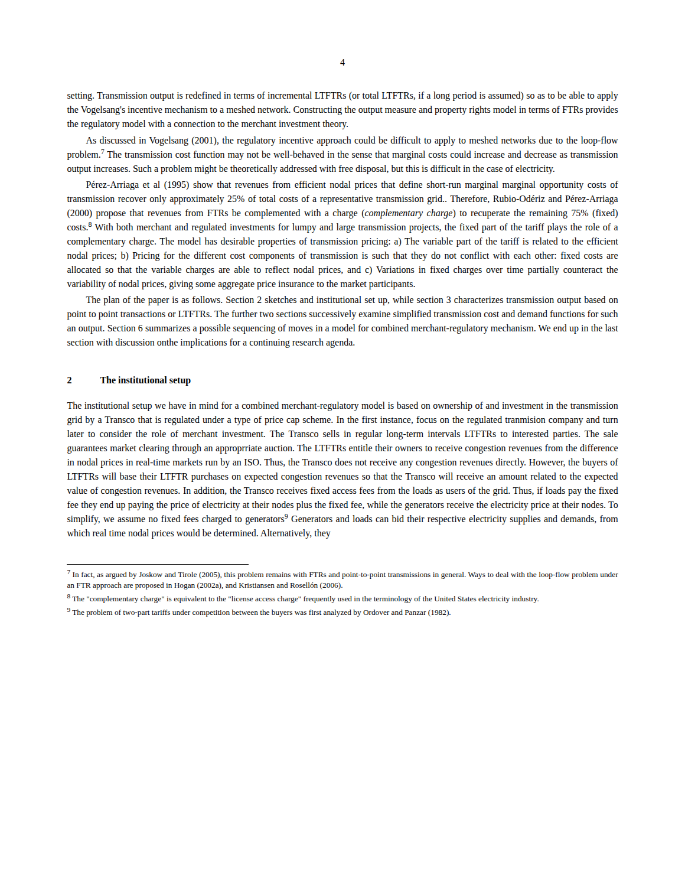4
setting. Transmission output is redefined in terms of incremental LTFTRs (or total LTFTRs, if a long period is assumed) so as to be able to apply the Vogelsang's incentive mechanism to a meshed network. Constructing the output measure and property rights model in terms of FTRs provides the regulatory model with a connection to the merchant investment theory.
As discussed in Vogelsang (2001), the regulatory incentive approach could be difficult to apply to meshed networks due to the loop-flow problem.7 The transmission cost function may not be well-behaved in the sense that marginal costs could increase and decrease as transmission output increases. Such a problem might be theoretically addressed with free disposal, but this is difficult in the case of electricity.
Pérez-Arriaga et al (1995) show that revenues from efficient nodal prices that define short-run marginal marginal opportunity costs of transmission recover only approximately 25% of total costs of a representative transmission grid.. Therefore, Rubio-Odériz and Pérez-Arriaga (2000) propose that revenues from FTRs be complemented with a charge (complementary charge) to recuperate the remaining 75% (fixed) costs.8 With both merchant and regulated investments for lumpy and large transmission projects, the fixed part of the tariff plays the role of a complementary charge. The model has desirable properties of transmission pricing: a) The variable part of the tariff is related to the efficient nodal prices; b) Pricing for the different cost components of transmission is such that they do not conflict with each other: fixed costs are allocated so that the variable charges are able to reflect nodal prices, and c) Variations in fixed charges over time partially counteract the variability of nodal prices, giving some aggregate price insurance to the market participants.
The plan of the paper is as follows. Section 2 sketches and institutional set up, while section 3 characterizes transmission output based on point to point transactions or LTFTRs. The further two sections successively examine simplified transmission cost and demand functions for such an output. Section 6 summarizes a possible sequencing of moves in a model for combined merchant-regulatory mechanism. We end up in the last section with discussion onthe implications for a continuing research agenda.
2 The institutional setup
The institutional setup we have in mind for a combined merchant-regulatory model is based on ownership of and investment in the transmission grid by a Transco that is regulated under a type of price cap scheme. In the first instance, focus on the regulated tranmision company and turn later to consider the role of merchant investment. The Transco sells in regular long-term intervals LTFTRs to interested parties. The sale guarantees market clearing through an approprriate auction. The LTFTRs entitle their owners to receive congestion revenues from the difference in nodal prices in real-time markets run by an ISO. Thus, the Transco does not receive any congestion revenues directly. However, the buyers of LTFTRs will base their LTFTR purchases on expected congestion revenues so that the Transco will receive an amount related to the expected value of congestion revenues. In addition, the Transco receives fixed access fees from the loads as users of the grid. Thus, if loads pay the fixed fee they end up paying the price of electricity at their nodes plus the fixed fee, while the generators receive the electricity price at their nodes. To simplify, we assume no fixed fees charged to generators9 Generators and loads can bid their respective electricity supplies and demands, from which real time nodal prices would be determined. Alternatively, they
7 In fact, as argued by Joskow and Tirole (2005), this problem remains with FTRs and point-to-point transmissions in general. Ways to deal with the loop-flow problem under an FTR approach are proposed in Hogan (2002a), and Kristiansen and Rosellón (2006).
8 The "complementary charge" is equivalent to the "license access charge" frequently used in the terminology of the United States electricity industry.
9 The problem of two-part tariffs under competition between the buyers was first analyzed by Ordover and Panzar (1982).